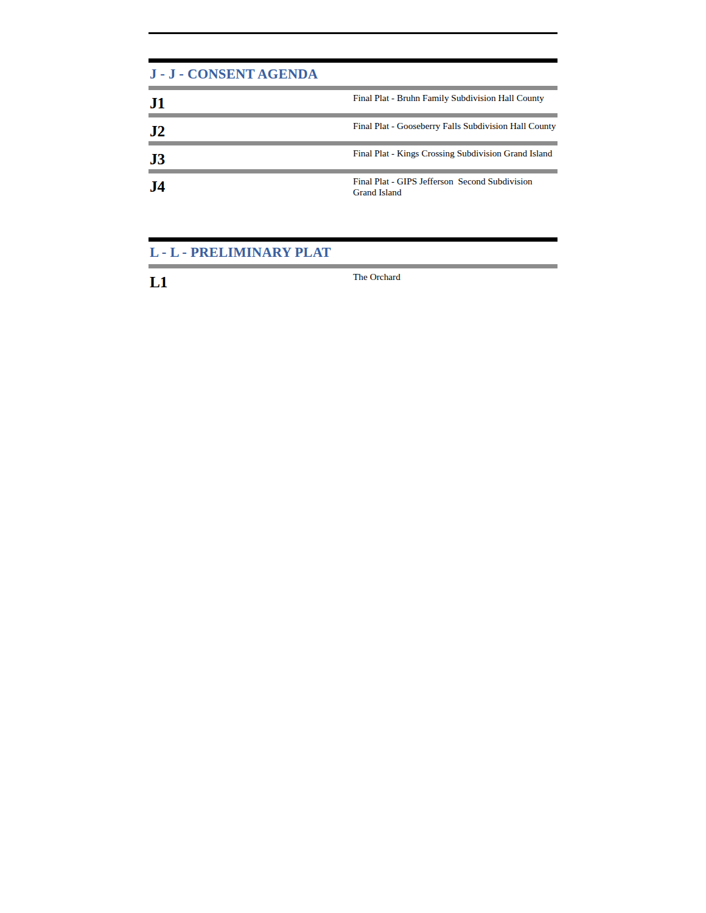J - J - CONSENT AGENDA
| J1 | Final Plat - Bruhn Family Subdivision Hall County |
| J2 | Final Plat - Gooseberry Falls Subdivision Hall County |
| J3 | Final Plat - Kings Crossing Subdivision Grand Island |
| J4 | Final Plat - GIPS Jefferson Second Subdivision Grand Island |
L - L - PRELIMINARY PLAT
| L1 | The Orchard |